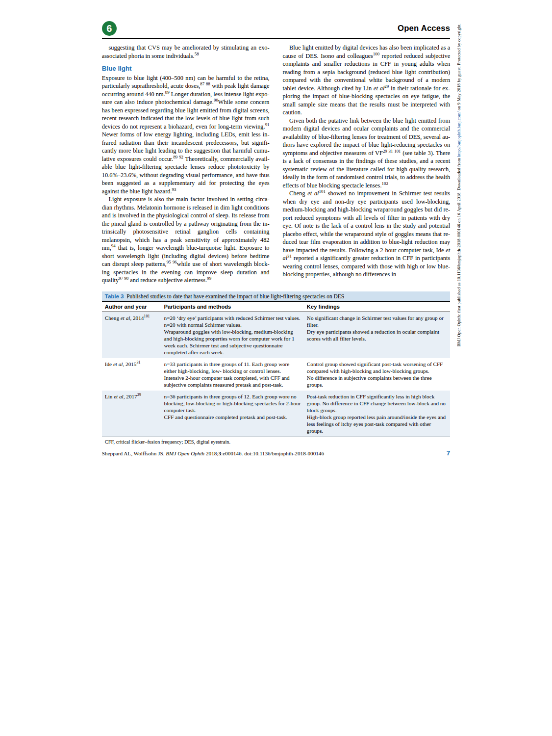BMJ Open Ophth: first published as 10.1136/bmjophth-2018-000146 on 16 April 2018. Downloaded from http://bmjophth.bmj.com/ on 9 May 2018 by guest. Protected by copyright.
6
Open Access
suggesting that CVS may be ameliorated by stimulating an exo-associated phoria in some individuals.58
Blue light
Exposure to blue light (400–500 nm) can be harmful to the retina, particularly suprathreshold, acute doses,87 88 with peak light damage occurring around 440 nm.89 Longer duration, less intense light exposure can also induce photochemical damage.90While some concern has been expressed regarding blue light emitted from digital screens, recent research indicated that the low levels of blue light from such devices do not represent a biohazard, even for long-term viewing.91 Newer forms of low energy lighting, including LEDs, emit less infrared radiation than their incandescent predecessors, but significantly more blue light leading to the suggestion that harmful cumulative exposures could occur.89 92 Theoretically, commercially available blue light-filtering spectacle lenses reduce phototoxicity by 10.6%–23.6%, without degrading visual performance, and have thus been suggested as a supplementary aid for protecting the eyes against the blue light hazard.93
Light exposure is also the main factor involved in setting circadian rhythms. Melatonin hormone is released in dim light conditions and is involved in the physiological control of sleep. Its release from the pineal gland is controlled by a pathway originating from the intrinsically photosensitive retinal ganglion cells containing melanopsin, which has a peak sensitivity of approximately 482 nm,94 that is, longer wavelength blue-turquoise light. Exposure to short wavelength light (including digital devices) before bedtime can disrupt sleep patterns,95 96while use of short wavelength blocking spectacles in the evening can improve sleep duration and quality97 98 and reduce subjective alertness.99
Blue light emitted by digital devices has also been implicated as a cause of DES. Isono and colleagues100 reported reduced subjective complaints and smaller reductions in CFF in young adults when reading from a sepia background (reduced blue light contribution) compared with the conventional white background of a modern tablet device. Although cited by Lin et al29 in their rationale for exploring the impact of blue-blocking spectacles on eye fatigue, the small sample size means that the results must be interpreted with caution.
Given both the putative link between the blue light emitted from modern digital devices and ocular complaints and the commercial availability of blue-filtering lenses for treatment of DES, several authors have explored the impact of blue light-reducing spectacles on symptoms and objective measures of VF29 31 101 (see table 3). There is a lack of consensus in the findings of these studies, and a recent systematic review of the literature called for high-quality research, ideally in the form of randomised control trials, to address the health effects of blue blocking spectacle lenses.102
Cheng et al101 showed no improvement in Schirmer test results when dry eye and non-dry eye participants used low-blocking, medium-blocking and high-blocking wraparound goggles but did report reduced symptoms with all levels of filter in patients with dry eye. Of note is the lack of a control lens in the study and potential placebo effect, while the wraparound style of goggles means that reduced tear film evaporation in addition to blue-light reduction may have impacted the results. Following a 2-hour computer task, Ide et al31 reported a significantly greater reduction in CFF in participants wearing control lenses, compared with those with high or low blue-blocking properties, although no differences in
Table 3 Published studies to date that have examined the impact of blue light-filtering spectacles on DES
| Author and year | Participants and methods | Key findings |
| --- | --- | --- |
| Cheng et al , 2014 101 | n=20 ‘dry eye’ participants with reduced Schirmer test values. n=20 with normal Schirmer values. Wraparound goggles with low-blocking, medium-blocking and high-blocking properties worn for computer work for 1 week each. Schirmer test and subjective questionnaire completed after each week. | No significant change in Schirmer test values for any group or filter. Dry eye participants showed a reduction in ocular complaint scores with all filter levels. |
| Ide et al , 2015 31 | n=33 participants in three groups of 11. Each group wore either high-blocking, low- blocking or control lenses. Intensive 2-hour computer task completed, with CFF and subjective complaints measured pretask and post-task. | Control group showed significant post-task worsening of CFF compared with high-blocking and low-blocking groups. No difference in subjective complaints between the three groups. |
| Lin et al , 2017 29 | n=36 participants in three groups of 12. Each group wore no blocking, low-blocking or high-blocking spectacles for 2-hour computer task. CFF and questionnaire completed pretask and post-task. | Post-task reduction in CFF significantly less in high block group. No difference in CFF change between low-block and no block groups. High-block group reported less pain around/inside the eyes and less feelings of itchy eyes post-task compared with other groups. |
CFF, critical flicker–fusion frequency; DES, digital eyestrain.
Sheppard AL, Wolffsohn JS. BMJ Open Ophth 2018;3:e000146. doi:10.1136/bmjophth-2018-000146
7